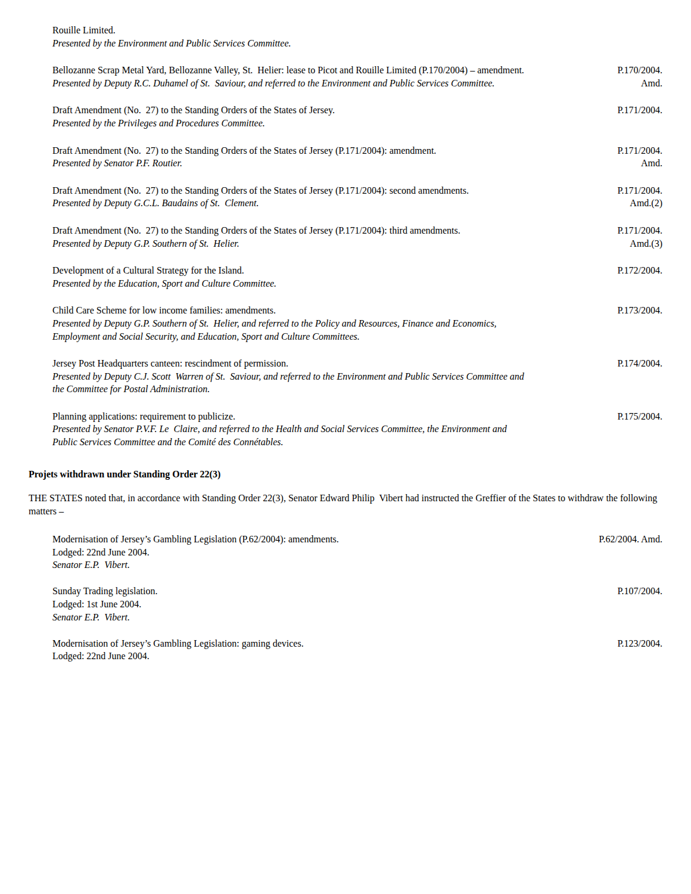Rouille Limited.
Presented by the Environment and Public Services Committee.
Bellozanne Scrap Metal Yard, Bellozanne Valley, St. Helier: lease to Picot and Rouille Limited (P.170/2004) – amendment.
Presented by Deputy R.C. Duhamel of St. Saviour, and referred to the Environment and Public Services Committee.
P.170/2004.
Amd.
Draft Amendment (No. 27) to the Standing Orders of the States of Jersey.
Presented by the Privileges and Procedures Committee.
P.171/2004.
Draft Amendment (No. 27) to the Standing Orders of the States of Jersey (P.171/2004): amendment.
Presented by Senator P.F. Routier.
P.171/2004.
Amd.
Draft Amendment (No. 27) to the Standing Orders of the States of Jersey (P.171/2004): second amendments.
Presented by Deputy G.C.L. Baudains of St. Clement.
P.171/2004.
Amd.(2)
Draft Amendment (No. 27) to the Standing Orders of the States of Jersey (P.171/2004): third amendments.
Presented by Deputy G.P. Southern of St. Helier.
P.171/2004.
Amd.(3)
Development of a Cultural Strategy for the Island.
Presented by the Education, Sport and Culture Committee.
P.172/2004.
Child Care Scheme for low income families: amendments.
Presented by Deputy G.P. Southern of St. Helier, and referred to the Policy and Resources, Finance and Economics, Employment and Social Security, and Education, Sport and Culture Committees.
P.173/2004.
Jersey Post Headquarters canteen: rescindment of permission.
Presented by Deputy C.J. Scott Warren of St. Saviour, and referred to the Environment and Public Services Committee and the Committee for Postal Administration.
P.174/2004.
Planning applications: requirement to publicize.
Presented by Senator P.V.F. Le Claire, and referred to the Health and Social Services Committee, the Environment and Public Services Committee and the Comité des Connétables.
P.175/2004.
Projets withdrawn under Standing Order 22(3)
THE STATES noted that, in accordance with Standing Order 22(3), Senator Edward Philip Vibert had instructed the Greffier of the States to withdraw the following matters –
Modernisation of Jersey’s Gambling Legislation (P.62/2004): amendments.
Lodged: 22nd June 2004.
Senator E.P. Vibert.
P.62/2004. Amd.
Sunday Trading legislation.
Lodged: 1st June 2004.
Senator E.P. Vibert.
P.107/2004.
Modernisation of Jersey’s Gambling Legislation: gaming devices.
Lodged: 22nd June 2004.
P.123/2004.